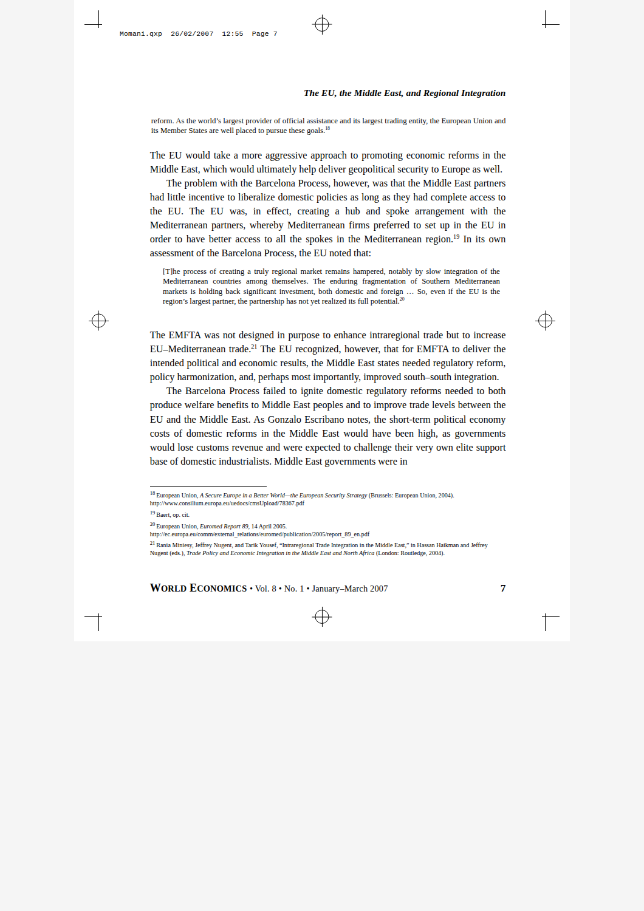Momani.qxp 26/02/2007 12:55 Page 7
The EU, the Middle East, and Regional Integration
reform. As the world’s largest provider of official assistance and its largest trading entity, the European Union and its Member States are well placed to pursue these goals.18
The EU would take a more aggressive approach to promoting economic reforms in the Middle East, which would ultimately help deliver geopolitical security to Europe as well.
The problem with the Barcelona Process, however, was that the Middle East partners had little incentive to liberalize domestic policies as long as they had complete access to the EU. The EU was, in effect, creating a hub and spoke arrangement with the Mediterranean partners, whereby Mediterranean firms preferred to set up in the EU in order to have better access to all the spokes in the Mediterranean region.19 In its own assessment of the Barcelona Process, the EU noted that:
[T]he process of creating a truly regional market remains hampered, notably by slow integration of the Mediterranean countries among themselves. The enduring fragmentation of Southern Mediterranean markets is holding back significant investment, both domestic and foreign … So, even if the EU is the region’s largest partner, the partnership has not yet realized its full potential.20
The EMFTA was not designed in purpose to enhance intraregional trade but to increase EU–Mediterranean trade.21 The EU recognized, however, that for EMFTA to deliver the intended political and economic results, the Middle East states needed regulatory reform, policy harmonization, and, perhaps most importantly, improved south–south integration.
The Barcelona Process failed to ignite domestic regulatory reforms needed to both produce welfare benefits to Middle East peoples and to improve trade levels between the EU and the Middle East. As Gonzalo Escribano notes, the short-term political economy costs of domestic reforms in the Middle East would have been high, as governments would lose customs revenue and were expected to challenge their very own elite support base of domestic industrialists. Middle East governments were in
18 European Union, A Secure Europe in a Better World—the European Security Strategy (Brussels: European Union, 2004). http://www.consilium.europa.eu/uedocs/cmsUpload/78367.pdf
19 Baert, op. cit.
20 European Union, Euromed Report 89, 14 April 2005. http://ec.europa.eu/comm/external_relations/euromed/publication/2005/report_89_en.pdf
21 Rania Miniesy, Jeffrey Nugent, and Tarik Yousef, “Intraregional Trade Integration in the Middle East,” in Hassan Haikman and Jeffrey Nugent (eds.), Trade Policy and Economic Integration in the Middle East and North Africa (London: Routledge, 2004).
WORLD ECONOMICS • Vol. 8 • No. 1 • January–March 2007
7